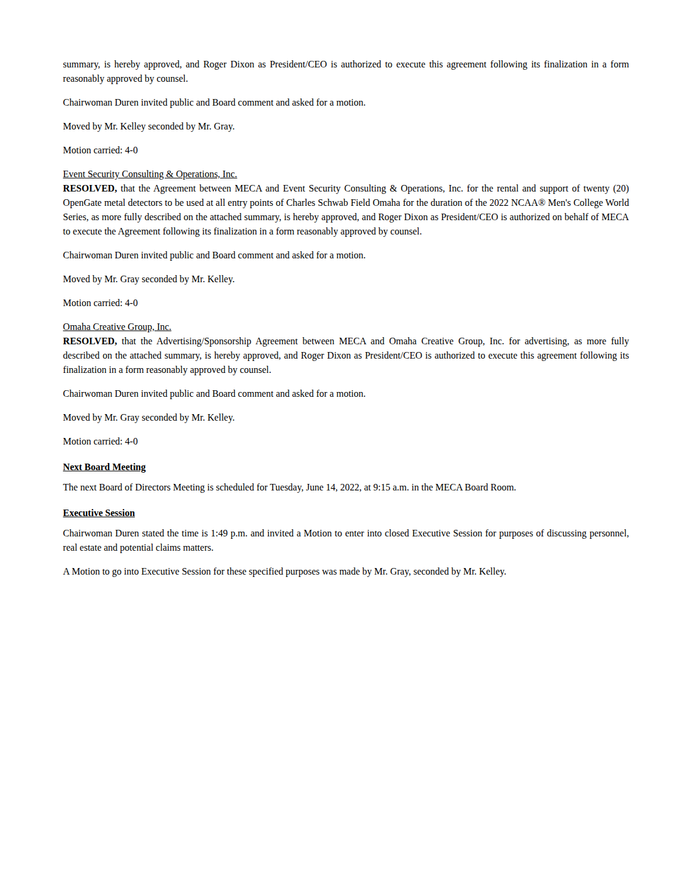summary, is hereby approved, and Roger Dixon as President/CEO is authorized to execute this agreement following its finalization in a form reasonably approved by counsel.
Chairwoman Duren invited public and Board comment and asked for a motion.
Moved by Mr. Kelley seconded by Mr. Gray.
Motion carried: 4-0
Event Security Consulting & Operations, Inc.
RESOLVED, that the Agreement between MECA and Event Security Consulting & Operations, Inc. for the rental and support of twenty (20) OpenGate metal detectors to be used at all entry points of Charles Schwab Field Omaha for the duration of the 2022 NCAA® Men's College World Series, as more fully described on the attached summary, is hereby approved, and Roger Dixon as President/CEO is authorized on behalf of MECA to execute the Agreement following its finalization in a form reasonably approved by counsel.
Chairwoman Duren invited public and Board comment and asked for a motion.
Moved by Mr. Gray seconded by Mr. Kelley.
Motion carried: 4-0
Omaha Creative Group, Inc.
RESOLVED, that the Advertising/Sponsorship Agreement between MECA and Omaha Creative Group, Inc. for advertising, as more fully described on the attached summary, is hereby approved, and Roger Dixon as President/CEO is authorized to execute this agreement following its finalization in a form reasonably approved by counsel.
Chairwoman Duren invited public and Board comment and asked for a motion.
Moved by Mr. Gray seconded by Mr. Kelley.
Motion carried: 4-0
Next Board Meeting
The next Board of Directors Meeting is scheduled for Tuesday, June 14, 2022, at 9:15 a.m. in the MECA Board Room.
Executive Session
Chairwoman Duren stated the time is 1:49 p.m. and invited a Motion to enter into closed Executive Session for purposes of discussing personnel, real estate and potential claims matters.
A Motion to go into Executive Session for these specified purposes was made by Mr. Gray, seconded by Mr. Kelley.